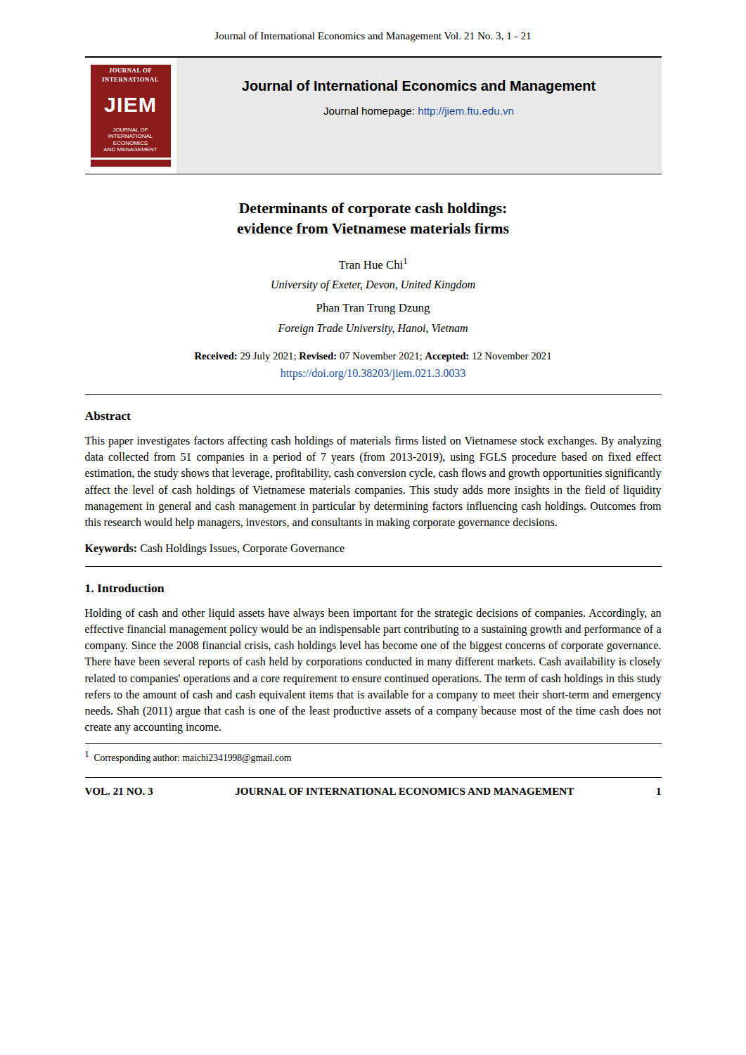Journal of International Economics and Management Vol. 21 No. 3, 1 - 21
JOURNAL OF INTERNATIONAL
JIEM
JOURNAL OF
INTERNATIONAL
ECONOMICS
AND MANAGEMENT
Journal of International Economics and Management
Journal homepage: http://jiem.ftu.edu.vn
Determinants of corporate cash holdings:
evidence from Vietnamese materials firms
Tran Hue Chi1
University of Exeter, Devon, United Kingdom
Phan Tran Trung Dzung
Foreign Trade University, Hanoi, Vietnam
Received: 29 July 2021; Revised: 07 November 2021; Accepted: 12 November 2021
https://doi.org/10.38203/jiem.021.3.0033
Abstract
This paper investigates factors affecting cash holdings of materials firms listed on Vietnamese stock exchanges. By analyzing data collected from 51 companies in a period of 7 years (from 2013-2019), using FGLS procedure based on fixed effect estimation, the study shows that leverage, profitability, cash conversion cycle, cash flows and growth opportunities significantly affect the level of cash holdings of Vietnamese materials companies. This study adds more insights in the field of liquidity management in general and cash management in particular by determining factors influencing cash holdings. Outcomes from this research would help managers, investors, and consultants in making corporate governance decisions.
Keywords: Cash Holdings Issues, Corporate Governance
1. Introduction
Holding of cash and other liquid assets have always been important for the strategic decisions of companies. Accordingly, an effective financial management policy would be an indispensable part contributing to a sustaining growth and performance of a company. Since the 2008 financial crisis, cash holdings level has become one of the biggest concerns of corporate governance. There have been several reports of cash held by corporations conducted in many different markets. Cash availability is closely related to companies' operations and a core requirement to ensure continued operations. The term of cash holdings in this study refers to the amount of cash and cash equivalent items that is available for a company to meet their short-term and emergency needs. Shah (2011) argue that cash is one of the least productive assets of a company because most of the time cash does not create any accounting income.
1 Corresponding author: maichi2341998@gmail.com
VOL. 21 NO. 3 JOURNAL OF INTERNATIONAL ECONOMICS AND MANAGEMENT 1